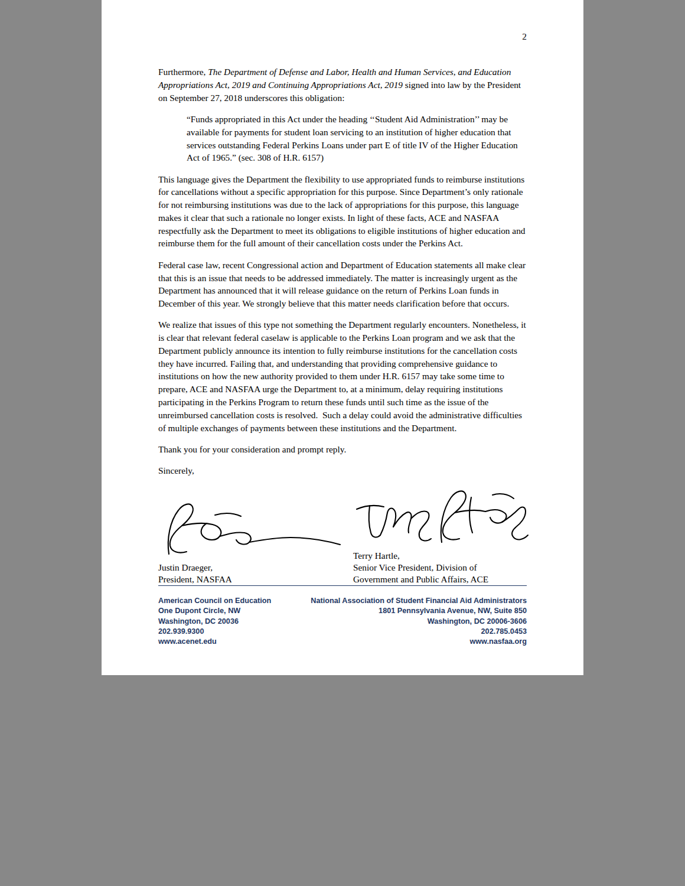2
Furthermore, The Department of Defense and Labor, Health and Human Services, and Education Appropriations Act, 2019 and Continuing Appropriations Act, 2019 signed into law by the President on September 27, 2018 underscores this obligation:
“Funds appropriated in this Act under the heading ‘‘Student Aid Administration’’ may be available for payments for student loan servicing to an institution of higher education that services outstanding Federal Perkins Loans under part E of title IV of the Higher Education Act of 1965.” (sec. 308 of H.R. 6157)
This language gives the Department the flexibility to use appropriated funds to reimburse institutions for cancellations without a specific appropriation for this purpose. Since Department’s only rationale for not reimbursing institutions was due to the lack of appropriations for this purpose, this language makes it clear that such a rationale no longer exists. In light of these facts, ACE and NASFAA respectfully ask the Department to meet its obligations to eligible institutions of higher education and reimburse them for the full amount of their cancellation costs under the Perkins Act.
Federal case law, recent Congressional action and Department of Education statements all make clear that this is an issue that needs to be addressed immediately. The matter is increasingly urgent as the Department has announced that it will release guidance on the return of Perkins Loan funds in December of this year. We strongly believe that this matter needs clarification before that occurs.
We realize that issues of this type not something the Department regularly encounters. Nonetheless, it is clear that relevant federal caselaw is applicable to the Perkins Loan program and we ask that the Department publicly announce its intention to fully reimburse institutions for the cancellation costs they have incurred. Failing that, and understanding that providing comprehensive guidance to institutions on how the new authority provided to them under H.R. 6157 may take some time to prepare, ACE and NASFAA urge the Department to, at a minimum, delay requiring institutions participating in the Perkins Program to return these funds until such time as the issue of the unreimbursed cancellation costs is resolved. Such a delay could avoid the administrative difficulties of multiple exchanges of payments between these institutions and the Department.
Thank you for your consideration and prompt reply.
Sincerely,
| Justin Draeger, President, NASFAA | Terry Hartle, Senior Vice President, Division of Government and Public Affairs, ACE |
American Council on Education
One Dupont Circle, NW
Washington, DC 20036
202.939.9300
www.acenet.edu
National Association of Student Financial Aid Administrators
1801 Pennsylvania Avenue, NW, Suite 850
Washington, DC 20006-3606
202.785.0453
www.nasfaa.org